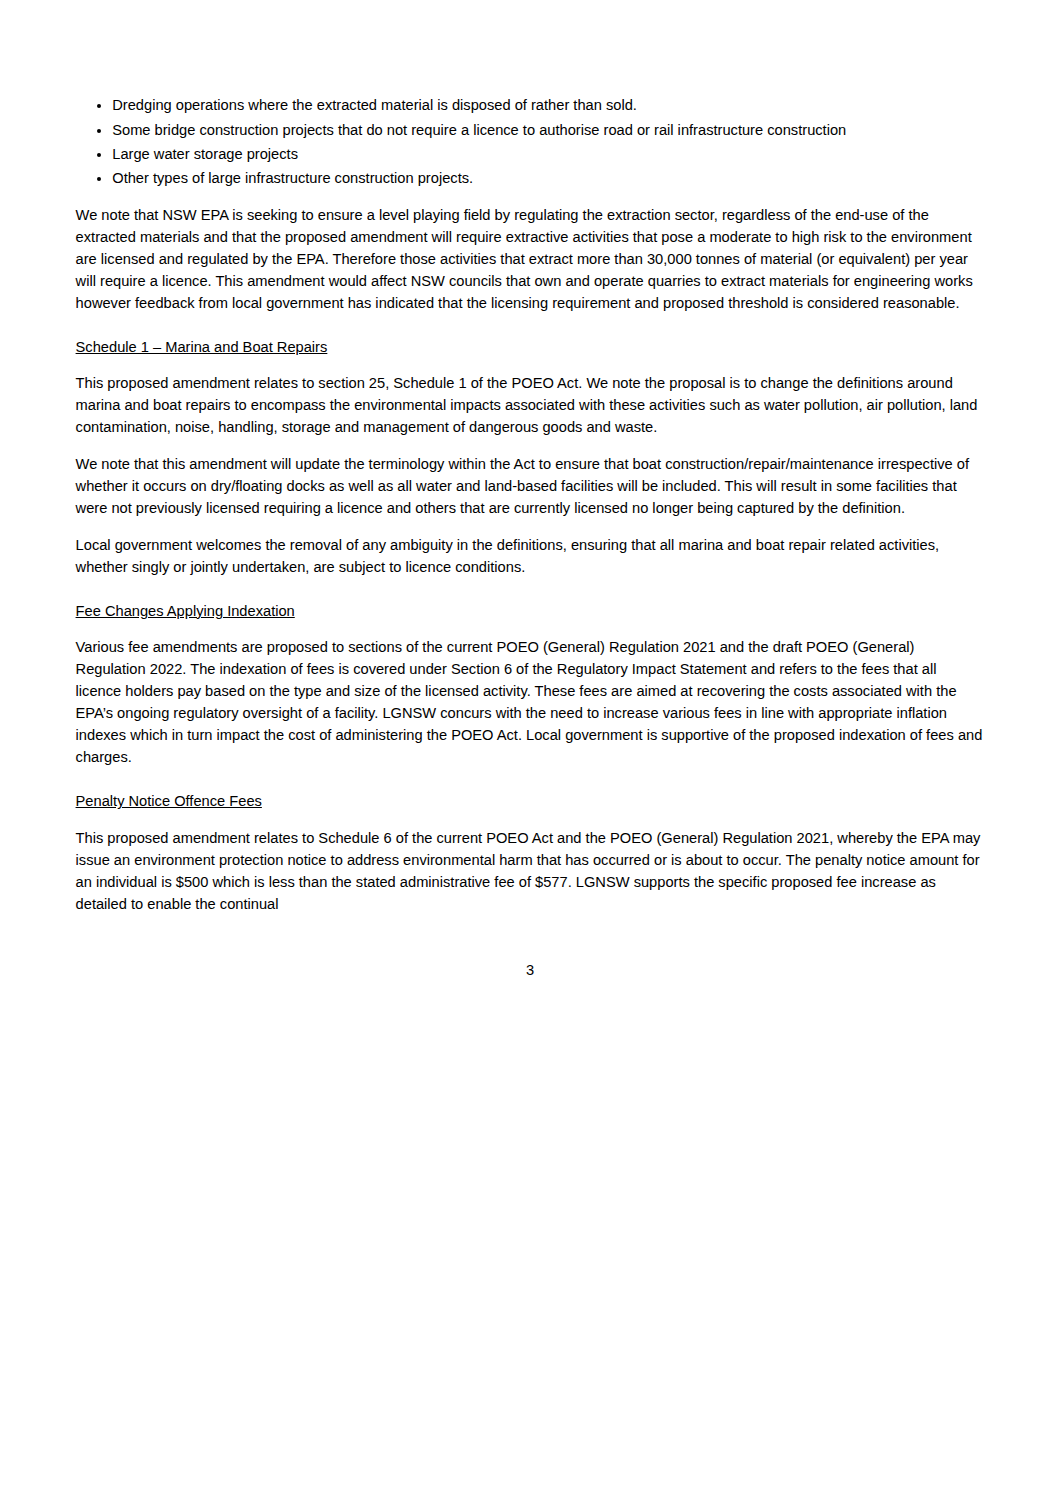Dredging operations where the extracted material is disposed of rather than sold.
Some bridge construction projects that do not require a licence to authorise road or rail infrastructure construction
Large water storage projects
Other types of large infrastructure construction projects.
We note that NSW EPA is seeking to ensure a level playing field by regulating the extraction sector, regardless of the end-use of the extracted materials and that the proposed amendment will require extractive activities that pose a moderate to high risk to the environment are licensed and regulated by the EPA. Therefore those activities that extract more than 30,000 tonnes of material (or equivalent) per year will require a licence. This amendment would affect NSW councils that own and operate quarries to extract materials for engineering works however feedback from local government has indicated that the licensing requirement and proposed threshold is considered reasonable.
Schedule 1 – Marina and Boat Repairs
This proposed amendment relates to section 25, Schedule 1 of the POEO Act. We note the proposal is to change the definitions around marina and boat repairs to encompass the environmental impacts associated with these activities such as water pollution, air pollution, land contamination, noise, handling, storage and management of dangerous goods and waste.
We note that this amendment will update the terminology within the Act to ensure that boat construction/repair/maintenance irrespective of whether it occurs on dry/floating docks as well as all water and land-based facilities will be included. This will result in some facilities that were not previously licensed requiring a licence and others that are currently licensed no longer being captured by the definition.
Local government welcomes the removal of any ambiguity in the definitions, ensuring that all marina and boat repair related activities, whether singly or jointly undertaken, are subject to licence conditions.
Fee Changes Applying Indexation
Various fee amendments are proposed to sections of the current POEO (General) Regulation 2021 and the draft POEO (General) Regulation 2022. The indexation of fees is covered under Section 6 of the Regulatory Impact Statement and refers to the fees that all licence holders pay based on the type and size of the licensed activity. These fees are aimed at recovering the costs associated with the EPA’s ongoing regulatory oversight of a facility. LGNSW concurs with the need to increase various fees in line with appropriate inflation indexes which in turn impact the cost of administering the POEO Act. Local government is supportive of the proposed indexation of fees and charges.
Penalty Notice Offence Fees
This proposed amendment relates to Schedule 6 of the current POEO Act and the POEO (General) Regulation 2021, whereby the EPA may issue an environment protection notice to address environmental harm that has occurred or is about to occur. The penalty notice amount for an individual is $500 which is less than the stated administrative fee of $577. LGNSW supports the specific proposed fee increase as detailed to enable the continual
3